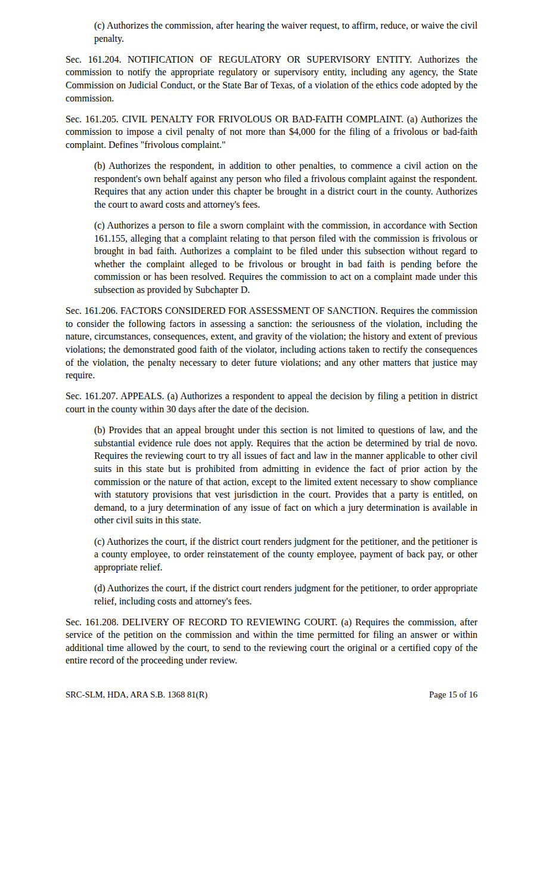(c) Authorizes the commission, after hearing the waiver request, to affirm, reduce, or waive the civil penalty.
Sec. 161.204. NOTIFICATION OF REGULATORY OR SUPERVISORY ENTITY. Authorizes the commission to notify the appropriate regulatory or supervisory entity, including any agency, the State Commission on Judicial Conduct, or the State Bar of Texas, of a violation of the ethics code adopted by the commission.
Sec. 161.205. CIVIL PENALTY FOR FRIVOLOUS OR BAD-FAITH COMPLAINT. (a) Authorizes the commission to impose a civil penalty of not more than $4,000 for the filing of a frivolous or bad-faith complaint. Defines "frivolous complaint."
(b) Authorizes the respondent, in addition to other penalties, to commence a civil action on the respondent's own behalf against any person who filed a frivolous complaint against the respondent. Requires that any action under this chapter be brought in a district court in the county. Authorizes the court to award costs and attorney's fees.
(c) Authorizes a person to file a sworn complaint with the commission, in accordance with Section 161.155, alleging that a complaint relating to that person filed with the commission is frivolous or brought in bad faith. Authorizes a complaint to be filed under this subsection without regard to whether the complaint alleged to be frivolous or brought in bad faith is pending before the commission or has been resolved. Requires the commission to act on a complaint made under this subsection as provided by Subchapter D.
Sec. 161.206. FACTORS CONSIDERED FOR ASSESSMENT OF SANCTION. Requires the commission to consider the following factors in assessing a sanction: the seriousness of the violation, including the nature, circumstances, consequences, extent, and gravity of the violation; the history and extent of previous violations; the demonstrated good faith of the violator, including actions taken to rectify the consequences of the violation, the penalty necessary to deter future violations; and any other matters that justice may require.
Sec. 161.207. APPEALS. (a) Authorizes a respondent to appeal the decision by filing a petition in district court in the county within 30 days after the date of the decision.
(b) Provides that an appeal brought under this section is not limited to questions of law, and the substantial evidence rule does not apply. Requires that the action be determined by trial de novo. Requires the reviewing court to try all issues of fact and law in the manner applicable to other civil suits in this state but is prohibited from admitting in evidence the fact of prior action by the commission or the nature of that action, except to the limited extent necessary to show compliance with statutory provisions that vest jurisdiction in the court. Provides that a party is entitled, on demand, to a jury determination of any issue of fact on which a jury determination is available in other civil suits in this state.
(c) Authorizes the court, if the district court renders judgment for the petitioner, and the petitioner is a county employee, to order reinstatement of the county employee, payment of back pay, or other appropriate relief.
(d) Authorizes the court, if the district court renders judgment for the petitioner, to order appropriate relief, including costs and attorney's fees.
Sec. 161.208. DELIVERY OF RECORD TO REVIEWING COURT. (a) Requires the commission, after service of the petition on the commission and within the time permitted for filing an answer or within additional time allowed by the court, to send to the reviewing court the original or a certified copy of the entire record of the proceeding under review.
SRC-SLM, HDA, ARA S.B. 1368 81(R) Page 15 of 16